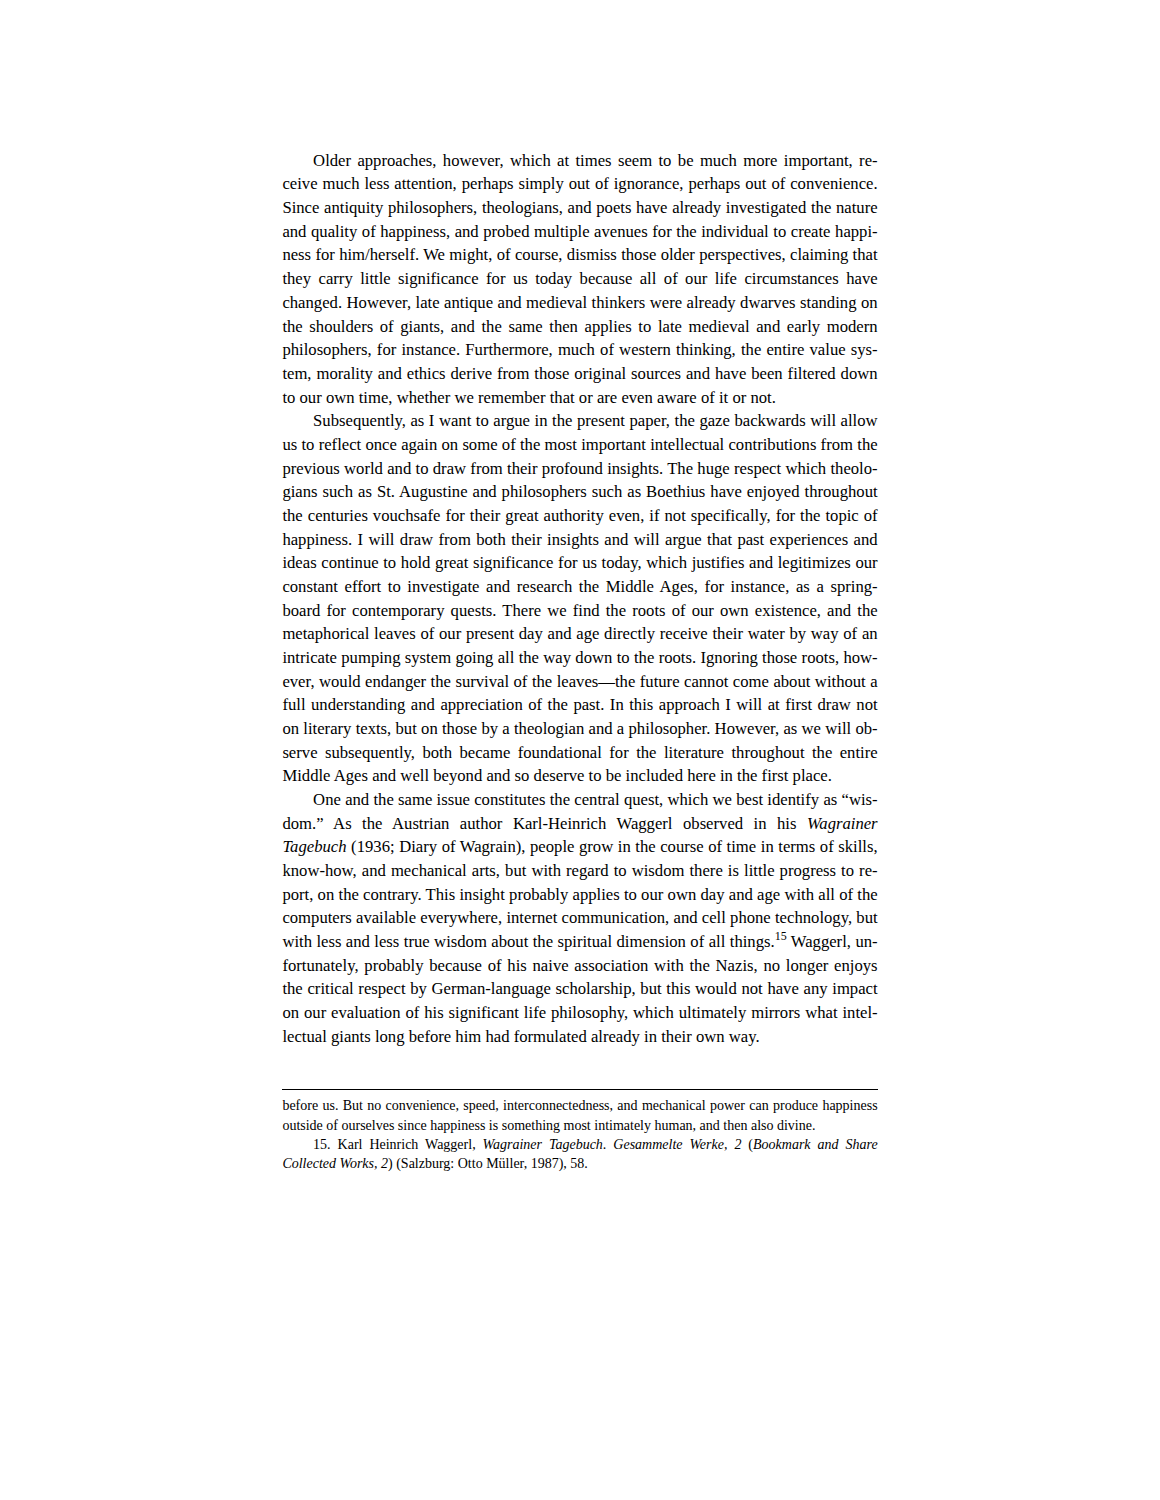Older approaches, however, which at times seem to be much more important, receive much less attention, perhaps simply out of ignorance, perhaps out of convenience. Since antiquity philosophers, theologians, and poets have already investigated the nature and quality of happiness, and probed multiple avenues for the individual to create happiness for him/herself. We might, of course, dismiss those older perspectives, claiming that they carry little significance for us today because all of our life circumstances have changed. However, late antique and medieval thinkers were already dwarves standing on the shoulders of giants, and the same then applies to late medieval and early modern philosophers, for instance. Furthermore, much of western thinking, the entire value system, morality and ethics derive from those original sources and have been filtered down to our own time, whether we remember that or are even aware of it or not.
Subsequently, as I want to argue in the present paper, the gaze backwards will allow us to reflect once again on some of the most important intellectual contributions from the previous world and to draw from their profound insights. The huge respect which theologians such as St. Augustine and philosophers such as Boethius have enjoyed throughout the centuries vouchsafe for their great authority even, if not specifically, for the topic of happiness. I will draw from both their insights and will argue that past experiences and ideas continue to hold great significance for us today, which justifies and legitimizes our constant effort to investigate and research the Middle Ages, for instance, as a springboard for contemporary quests. There we find the roots of our own existence, and the metaphorical leaves of our present day and age directly receive their water by way of an intricate pumping system going all the way down to the roots. Ignoring those roots, however, would endanger the survival of the leaves—the future cannot come about without a full understanding and appreciation of the past. In this approach I will at first draw not on literary texts, but on those by a theologian and a philosopher. However, as we will observe subsequently, both became foundational for the literature throughout the entire Middle Ages and well beyond and so deserve to be included here in the first place.
One and the same issue constitutes the central quest, which we best identify as “wisdom.” As the Austrian author Karl-Heinrich Waggerl observed in his Wagrainer Tagebuch (1936; Diary of Wagrain), people grow in the course of time in terms of skills, know-how, and mechanical arts, but with regard to wisdom there is little progress to report, on the contrary. This insight probably applies to our own day and age with all of the computers available everywhere, internet communication, and cell phone technology, but with less and less true wisdom about the spiritual dimension of all things.15 Waggerl, unfortunately, probably because of his naive association with the Nazis, no longer enjoys the critical respect by German-language scholarship, but this would not have any impact on our evaluation of his significant life philosophy, which ultimately mirrors what intellectual giants long before him had formulated already in their own way.
before us. But no convenience, speed, interconnectedness, and mechanical power can produce happiness outside of ourselves since happiness is something most intimately human, and then also divine.
15. Karl Heinrich Waggerl, Wagrainer Tagebuch. Gesammelte Werke, 2 (Bookmark and Share Collected Works, 2) (Salzburg: Otto Müller, 1987), 58.